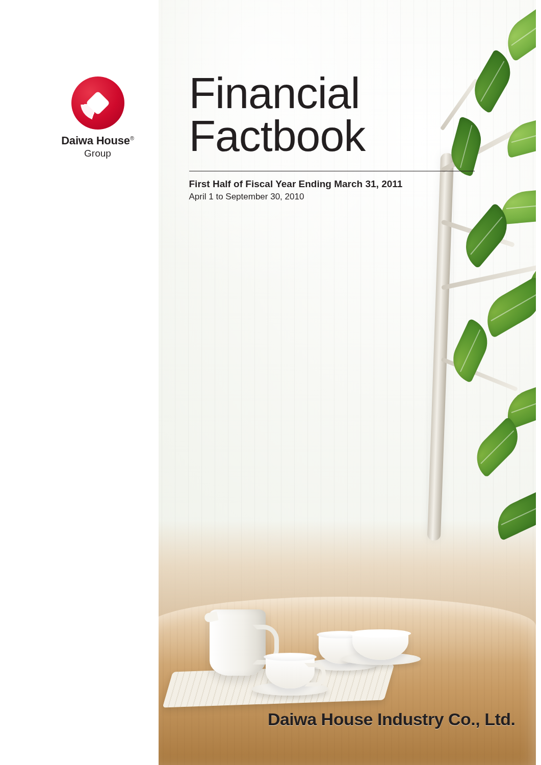Daiwa House®
Group
FinancialFactbook
First Half of Fiscal Year Ending March 31, 2011
April 1 to September 30, 2010
Daiwa House Industry Co., Ltd.